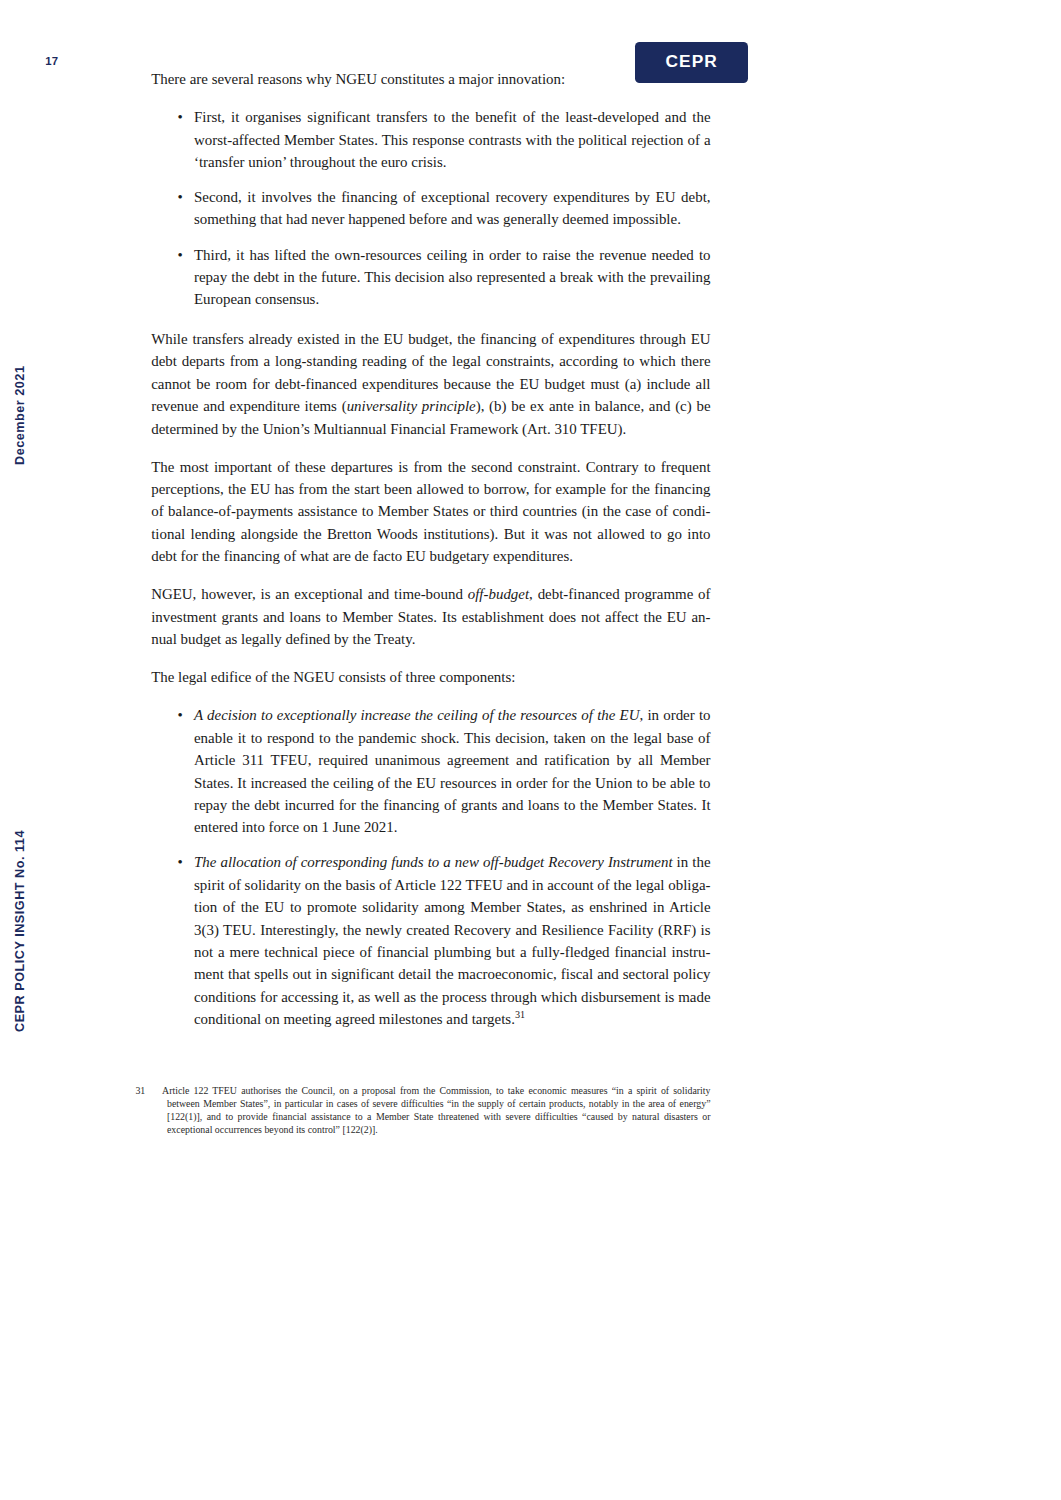17
CEPR
December 2021
CEPR POLICY INSIGHT No. 114
There are several reasons why NGEU constitutes a major innovation:
First, it organises significant transfers to the benefit of the least-developed and the worst-affected Member States. This response contrasts with the political rejection of a ‘transfer union’ throughout the euro crisis.
Second, it involves the financing of exceptional recovery expenditures by EU debt, something that had never happened before and was generally deemed impossible.
Third, it has lifted the own-resources ceiling in order to raise the revenue needed to repay the debt in the future. This decision also represented a break with the prevailing European consensus.
While transfers already existed in the EU budget, the financing of expenditures through EU debt departs from a long-standing reading of the legal constraints, according to which there cannot be room for debt-financed expenditures because the EU budget must (a) include all revenue and expenditure items (universality principle), (b) be ex ante in balance, and (c) be determined by the Union’s Multiannual Financial Framework (Art. 310 TFEU).
The most important of these departures is from the second constraint. Contrary to frequent perceptions, the EU has from the start been allowed to borrow, for example for the financing of balance-of-payments assistance to Member States or third countries (in the case of conditional lending alongside the Bretton Woods institutions). But it was not allowed to go into debt for the financing of what are de facto EU budgetary expenditures.
NGEU, however, is an exceptional and time-bound off-budget, debt-financed programme of investment grants and loans to Member States. Its establishment does not affect the EU annual budget as legally defined by the Treaty.
The legal edifice of the NGEU consists of three components:
A decision to exceptionally increase the ceiling of the resources of the EU, in order to enable it to respond to the pandemic shock. This decision, taken on the legal base of Article 311 TFEU, required unanimous agreement and ratification by all Member States. It increased the ceiling of the EU resources in order for the Union to be able to repay the debt incurred for the financing of grants and loans to the Member States. It entered into force on 1 June 2021.
The allocation of corresponding funds to a new off-budget Recovery Instrument in the spirit of solidarity on the basis of Article 122 TFEU and in account of the legal obligation of the EU to promote solidarity among Member States, as enshrined in Article 3(3) TEU. Interestingly, the newly created Recovery and Resilience Facility (RRF) is not a mere technical piece of financial plumbing but a fully-fledged financial instrument that spells out in significant detail the macroeconomic, fiscal and sectoral policy conditions for accessing it, as well as the process through which disbursement is made conditional on meeting agreed milestones and targets.31
31 Article 122 TFEU authorises the Council, on a proposal from the Commission, to take economic measures “in a spirit of solidarity between Member States”, in particular in cases of severe difficulties “in the supply of certain products, notably in the area of energy” [122(1)], and to provide financial assistance to a Member State threatened with severe difficulties “caused by natural disasters or exceptional occurrences beyond its control” [122(2)].